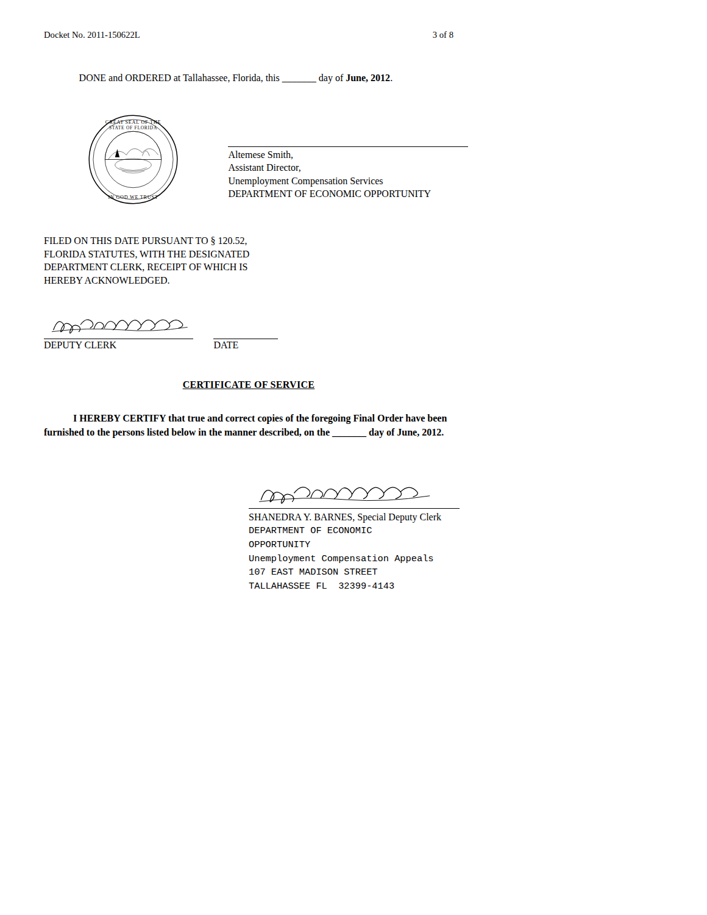Docket No. 2011-150622L 3 of 8
DONE and ORDERED at Tallahassee, Florida, this _______ day of June, 2012.
Altemese Smith,
Assistant Director,
Unemployment Compensation Services
DEPARTMENT OF ECONOMIC OPPORTUNITY
FILED ON THIS DATE PURSUANT TO § 120.52,
FLORIDA STATUTES, WITH THE DESIGNATED
DEPARTMENT CLERK, RECEIPT OF WHICH IS
HEREBY ACKNOWLEDGED.
DEPUTY CLERK
DATE
CERTIFICATE OF SERVICE
I HEREBY CERTIFY that true and correct copies of the foregoing Final Order have been furnished to the persons listed below in the manner described, on the _______ day of June, 2012.
SHANEDRA Y. BARNES, Special Deputy Clerk
DEPARTMENT OF ECONOMIC
OPPORTUNITY
Unemployment Compensation Appeals
107 EAST MADISON STREET
TALLAHASSEE FL 32399-4143